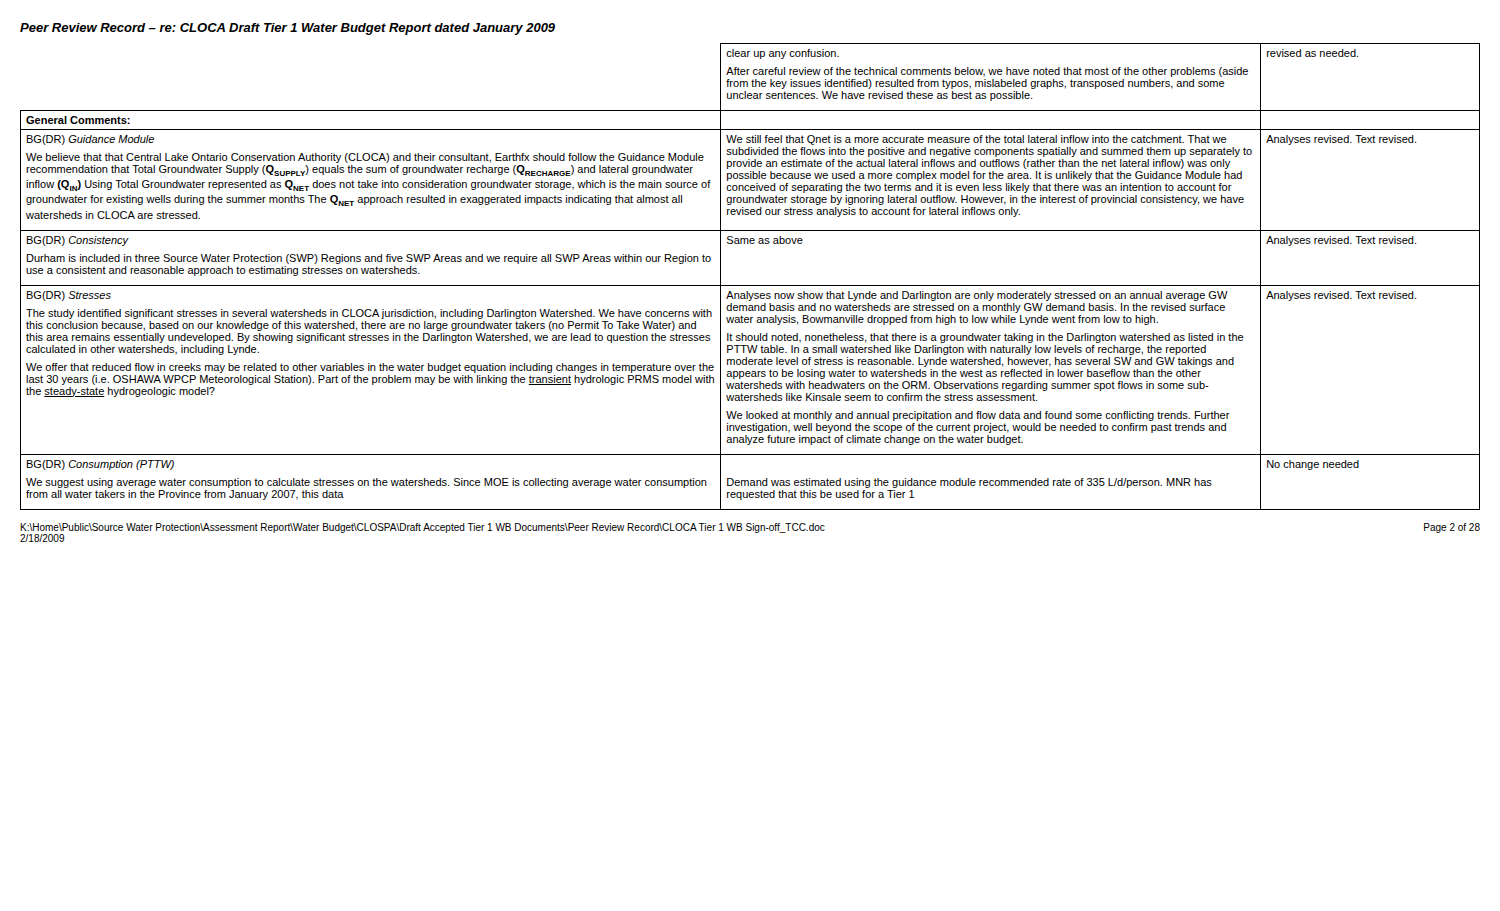Peer Review Record – re: CLOCA Draft Tier 1 Water Budget Report dated January 2009
| | clear up any confusion. After careful review of the technical comments below, we have noted that most of the other problems (aside from the key issues identified) resulted from typos, mislabeled graphs, transposed numbers, and some unclear sentences. We have revised these as best as possible. | revised as needed. |
| General Comments: | | |
| BG(DR) Guidance Module We believe that that Central Lake Ontario Conservation Authority (CLOCA) and their consultant, Earthfx should follow the Guidance Module recommendation that Total Groundwater Supply ( Q SUPPLY ) equals the sum of groundwater recharge ( Q RECHARGE ) and lateral groundwater inflow (Q IN ) Using Total Groundwater represented as Q NET does not take into consideration groundwater storage, which is the main source of groundwater for existing wells during the summer months The Q NET approach resulted in exaggerated impacts indicating that almost all watersheds in CLOCA are stressed. | We still feel that Qnet is a more accurate measure of the total lateral inflow into the catchment. That we subdivided the flows into the positive and negative components spatially and summed them up separately to provide an estimate of the actual lateral inflows and outflows (rather than the net lateral inflow) was only possible because we used a more complex model for the area. It is unlikely that the Guidance Module had conceived of separating the two terms and it is even less likely that there was an intention to account for groundwater storage by ignoring lateral outflow. However, in the interest of provincial consistency, we have revised our stress analysis to account for lateral inflows only. | Analyses revised. Text revised. |
| BG(DR) Consistency Durham is included in three Source Water Protection (SWP) Regions and five SWP Areas and we require all SWP Areas within our Region to use a consistent and reasonable approach to estimating stresses on watersheds. | Same as above | Analyses revised. Text revised. |
| BG(DR) Stresses The study identified significant stresses in several watersheds in CLOCA jurisdiction, including Darlington Watershed. We have concerns with this conclusion because, based on our knowledge of this watershed, there are no large groundwater takers (no Permit To Take Water) and this area remains essentially undeveloped. By showing significant stresses in the Darlington Watershed, we are lead to question the stresses calculated in other watersheds, including Lynde. We offer that reduced flow in creeks may be related to other variables in the water budget equation including changes in temperature over the last 30 years (i.e. OSHAWA WPCP Meteorological Station). Part of the problem may be with linking the transient hydrologic PRMS model with the steady-state hydrogeologic model? | Analyses now show that Lynde and Darlington are only moderately stressed on an annual average GW demand basis and no watersheds are stressed on a monthly GW demand basis. In the revised surface water analysis, Bowmanville dropped from high to low while Lynde went from low to high. It should noted, nonetheless, that there is a groundwater taking in the Darlington watershed as listed in the PTTW table. In a small watershed like Darlington with naturally low levels of recharge, the reported moderate level of stress is reasonable. Lynde watershed, however, has several SW and GW takings and appears to be losing water to watersheds in the west as reflected in lower baseflow than the other watersheds with headwaters on the ORM. Observations regarding summer spot flows in some sub-watersheds like Kinsale seem to confirm the stress assessment. We looked at monthly and annual precipitation and flow data and found some conflicting trends. Further investigation, well beyond the scope of the current project, would be needed to confirm past trends and analyze future impact of climate change on the water budget. | Analyses revised. Text revised. |
| BG(DR) Consumption (PTTW) We suggest using average water consumption to calculate stresses on the watersheds. Since MOE is collecting average water consumption from all water takers in the Province from January 2007, this data | Demand was estimated using the guidance module recommended rate of 335 L/d/person. MNR has requested that this be used for a Tier 1 | No change needed |
K:\Home\Public\Source Water Protection\Assessment Report\Water Budget\CLOSPA\Draft Accepted Tier 1 WB Documents\Peer Review Record\CLOCA Tier 1 WB Sign-off_TCC.doc Page 2 of 28
2/18/2009